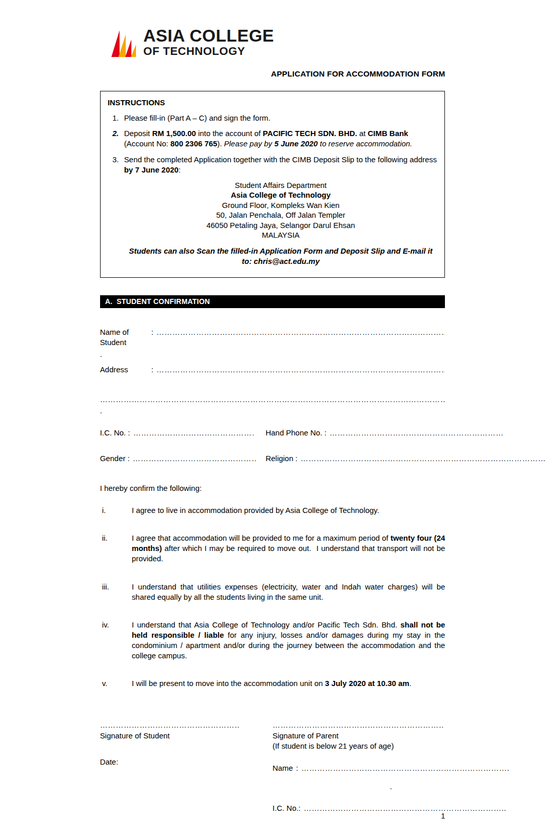ASIA COLLEGE
OF TECHNOLOGY
APPLICATION FOR ACCOMMODATION FORM
INSTRUCTIONS
Please fill-in (Part A – C) and sign the form.
Deposit RM 1,500.00 into the account of PACIFIC TECH SDN. BHD. at CIMB Bank (Account No: 800 2306 765). Please pay by 5 June 2020 to reserve accommodation.
Send the completed Application together with the CIMB Deposit Slip to the following address by 7 June 2020:
Student Affairs Department
Asia College of Technology
Ground Floor, Kompleks Wan Kien
50, Jalan Penchala, Off Jalan Templer
46050 Petaling Jaya, Selangor Darul Ehsan
MALAYSIA
Students can also Scan the filled-in Application Form and Deposit Slip and E-mail it to: chris@act.edu.my
A. STUDENT CONFIRMATION
Name of Student : …………………………………………………………………………………………………………………………………………………………………………………..
.
Address : …………………………………………………………………………………………………………………………………………………………………………………..
…………………………………………………………………………………………………………………………………………………………………………………………………………..
.
I.C. No. : …………………………………………………………………..
Hand Phone No. : …………………………………………………………………….
Gender : ……………………………………………………………………
Religion : …………………………………………………………………………………..
I hereby confirm the following:
i. I agree to live in accommodation provided by Asia College of Technology.
ii. I agree that accommodation will be provided to me for a maximum period of twenty four (24 months) after which I may be required to move out. I understand that transport will not be provided.
iii. I understand that utilities expenses (electricity, water and Indah water charges) will be shared equally by all the students living in the same unit.
iv. I understand that Asia College of Technology and/or Pacific Tech Sdn. Bhd. shall not be held responsible / liable for any injury, losses and/or damages during my stay in the condominium / apartment and/or during the journey between the accommodation and the college campus.
v. I will be present to move into the accommodation unit on 3 July 2020 at 10.30 am.
…………………………………………………………..
Signature of Student
Date:
………………………………………………………………………………………….
Signature of Parent
(If student is below 21 years of age)
Name : …………………………………………………………………….
.
I.C. No.: …………………………………………………………………..
1